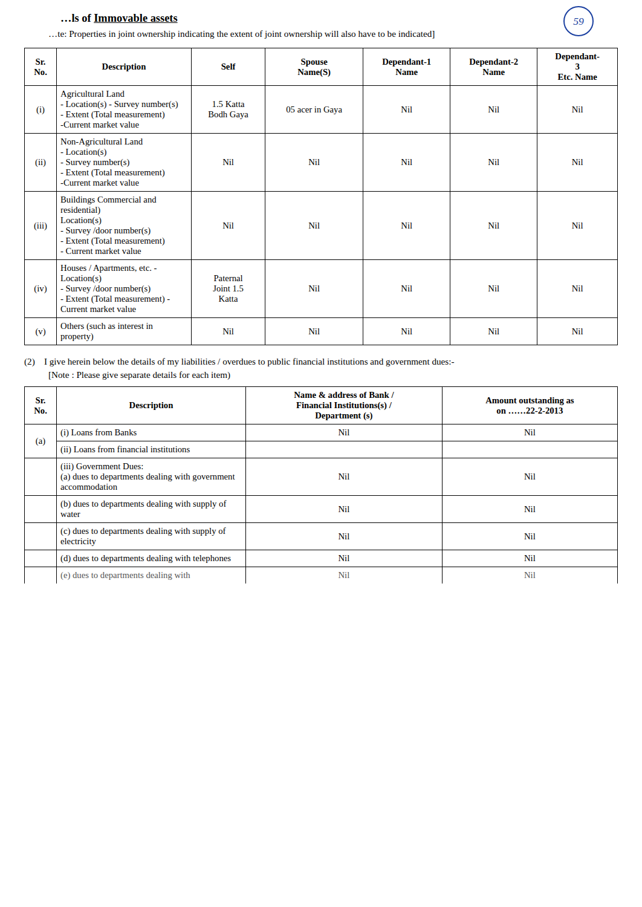59
…ls of Immovable assets
…te: Properties in joint ownership indicating the extent of joint ownership will also have to be indicated]
| Sr. No. | Description | Self | Spouse Name(S) | Dependant-1 Name | Dependant-2 Name | Dependant- 3 Etc. Name |
| --- | --- | --- | --- | --- | --- | --- |
| (i) | Agricultural Land - Location(s) - Survey number(s) - Extent (Total measurement) -Current market value | 1.5 Katta Bodh Gaya | 05 acer in Gaya | Nil | Nil | Nil |
| (ii) | Non-Agricultural Land - Location(s) - Survey number(s) - Extent (Total measurement) -Current market value | Nil | Nil | Nil | Nil | Nil |
| (iii) | Buildings Commercial and residential) Location(s) - Survey /door number(s) - Extent (Total measurement) - Current market value | Nil | Nil | Nil | Nil | Nil |
| (iv) | Houses / Apartments, etc. - Location(s) - Survey /door number(s) - Extent (Total measurement) - Current market value | Paternal Joint 1.5 Katta | Nil | Nil | Nil | Nil |
| (v) | Others (such as interest in property) | Nil | Nil | Nil | Nil | Nil |
(2) I give herein below the details of my liabilities / overdues to public financial institutions and government dues:-
[Note : Please give separate details for each item)
| Sr. No. | Description | Name & address of Bank / Financial Institutions(s) / Department (s) | Amount outstanding as on ……22-2-2013 |
| --- | --- | --- | --- |
| (a) | (i) Loans from Banks | Nil | Nil |
| (ii) Loans from financial institutions | | |
| | (iii) Government Dues: (a) dues to departments dealing with government accommodation | Nil | Nil |
| | (b) dues to departments dealing with supply of water | Nil | Nil |
| | (c) dues to departments dealing with supply of electricity | Nil | Nil |
| | (d) dues to departments dealing with telephones | Nil | Nil |
| | (e) dues to departments dealing with | Nil | Nil |